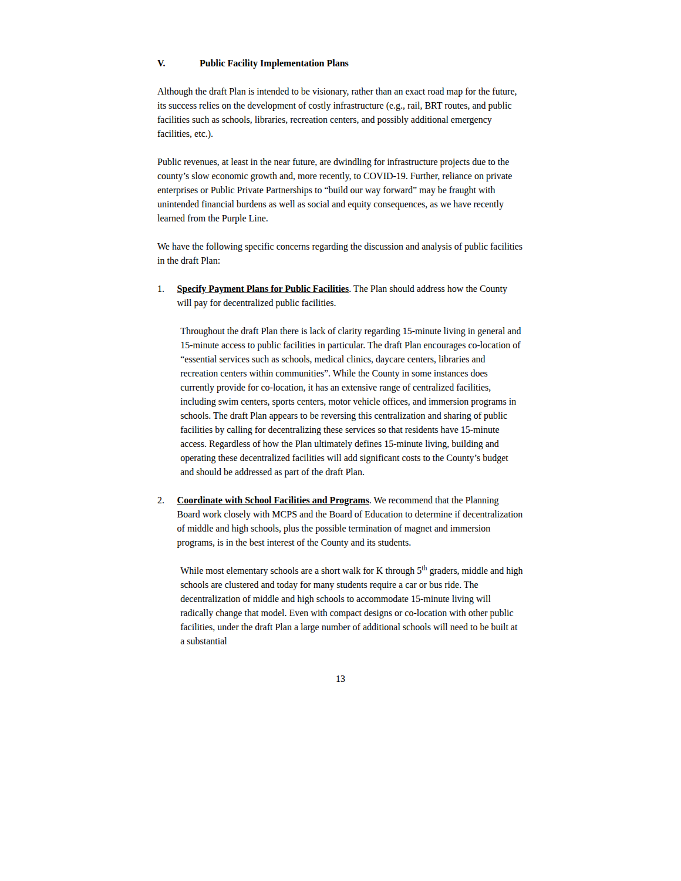V. Public Facility Implementation Plans
Although the draft Plan is intended to be visionary, rather than an exact road map for the future, its success relies on the development of costly infrastructure (e.g., rail, BRT routes, and public facilities such as schools, libraries, recreation centers, and possibly additional emergency facilities, etc.).
Public revenues, at least in the near future, are dwindling for infrastructure projects due to the county’s slow economic growth and, more recently, to COVID-19. Further, reliance on private enterprises or Public Private Partnerships to “build our way forward” may be fraught with unintended financial burdens as well as social and equity consequences, as we have recently learned from the Purple Line.
We have the following specific concerns regarding the discussion and analysis of public facilities in the draft Plan:
Specify Payment Plans for Public Facilities. The Plan should address how the County will pay for decentralized public facilities.
Throughout the draft Plan there is lack of clarity regarding 15-minute living in general and 15-minute access to public facilities in particular. The draft Plan encourages co-location of “essential services such as schools, medical clinics, daycare centers, libraries and recreation centers within communities”. While the County in some instances does currently provide for co-location, it has an extensive range of centralized facilities, including swim centers, sports centers, motor vehicle offices, and immersion programs in schools. The draft Plan appears to be reversing this centralization and sharing of public facilities by calling for decentralizing these services so that residents have 15-minute access. Regardless of how the Plan ultimately defines 15-minute living, building and operating these decentralized facilities will add significant costs to the County’s budget and should be addressed as part of the draft Plan.
Coordinate with School Facilities and Programs. We recommend that the Planning Board work closely with MCPS and the Board of Education to determine if decentralization of middle and high schools, plus the possible termination of magnet and immersion programs, is in the best interest of the County and its students.
While most elementary schools are a short walk for K through 5th graders, middle and high schools are clustered and today for many students require a car or bus ride. The decentralization of middle and high schools to accommodate 15-minute living will radically change that model. Even with compact designs or co-location with other public facilities, under the draft Plan a large number of additional schools will need to be built at a substantial
13